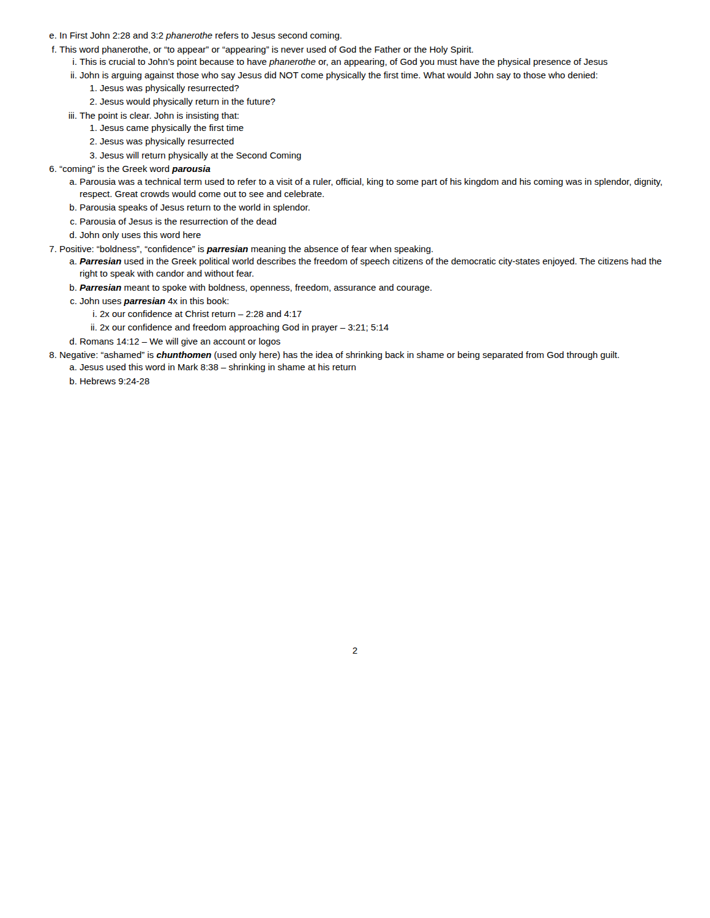In First John 2:28 and 3:2 phanerothe refers to Jesus second coming.
This word phanerothe, or “to appear” or “appearing” is never used of God the Father or the Holy Spirit.
This is crucial to John’s point because to have phanerothe or, an appearing, of God you must have the physical presence of Jesus
John is arguing against those who say Jesus did NOT come physically the first time. What would John say to those who denied:
Jesus was physically resurrected?
Jesus would physically return in the future?
The point is clear. John is insisting that:
Jesus came physically the first time
Jesus was physically resurrected
Jesus will return physically at the Second Coming
“coming” is the Greek word parousia
Parousia was a technical term used to refer to a visit of a ruler, official, king to some part of his kingdom and his coming was in splendor, dignity, respect. Great crowds would come out to see and celebrate.
Parousia speaks of Jesus return to the world in splendor.
Parousia of Jesus is the resurrection of the dead
John only uses this word here
Positive: “boldness”, “confidence” is parresian meaning the absence of fear when speaking.
Parresian used in the Greek political world describes the freedom of speech citizens of the democratic city-states enjoyed. The citizens had the right to speak with candor and without fear.
Parresian meant to spoke with boldness, openness, freedom, assurance and courage.
John uses parresian 4x in this book:
2x our confidence at Christ return – 2:28 and 4:17
2x our confidence and freedom approaching God in prayer – 3:21; 5:14
Romans 14:12 – We will give an account or logos
Negative: “ashamed” is chunthomen (used only here) has the idea of shrinking back in shame or being separated from God through guilt.
Jesus used this word in Mark 8:38 – shrinking in shame at his return
Hebrews 9:24-28
2